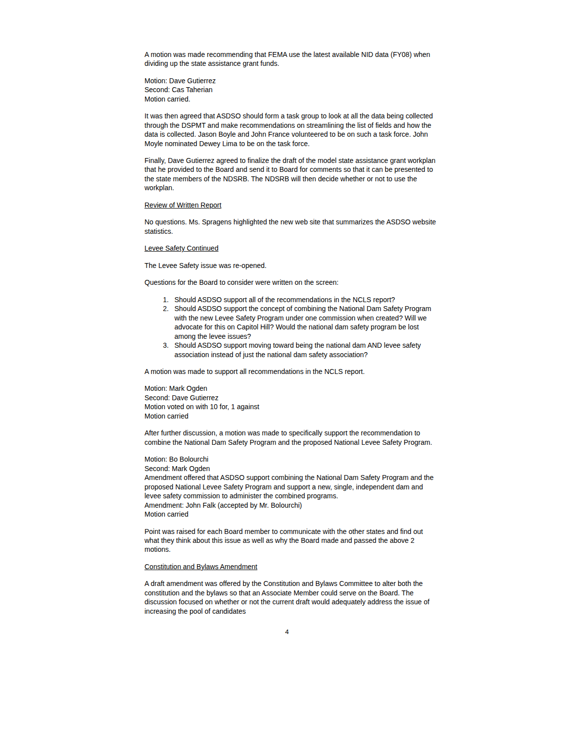A motion was made recommending that FEMA use the latest available NID data (FY08) when dividing up the state assistance grant funds.
Motion: Dave Gutierrez
Second: Cas Taherian
Motion carried.
It was then agreed that ASDSO should form a task group to look at all the data being collected through the DSPMT and make recommendations on streamlining the list of fields and how the data is collected. Jason Boyle and John France volunteered to be on such a task force. John Moyle nominated Dewey Lima to be on the task force.
Finally, Dave Gutierrez agreed to finalize the draft of the model state assistance grant workplan that he provided to the Board and send it to Board for comments so that it can be presented to the state members of the NDSRB. The NDSRB will then decide whether or not to use the workplan.
Review of Written Report
No questions. Ms. Spragens highlighted the new web site that summarizes the ASDSO website statistics.
Levee Safety Continued
The Levee Safety issue was re-opened.
Questions for the Board to consider were written on the screen:
Should ASDSO support all of the recommendations in the NCLS report?
Should ASDSO support the concept of combining the National Dam Safety Program with the new Levee Safety Program under one commission when created? Will we advocate for this on Capitol Hill? Would the national dam safety program be lost among the levee issues?
Should ASDSO support moving toward being the national dam AND levee safety association instead of just the national dam safety association?
A motion was made to support all recommendations in the NCLS report.
Motion: Mark Ogden
Second: Dave Gutierrez
Motion voted on with 10 for, 1 against
Motion carried
After further discussion, a motion was made to specifically support the recommendation to combine the National Dam Safety Program and the proposed National Levee Safety Program.
Motion: Bo Bolourchi
Second: Mark Ogden
Amendment offered that ASDSO support combining the National Dam Safety Program and the proposed National Levee Safety Program and support a new, single, independent dam and levee safety commission to administer the combined programs.
Amendment: John Falk (accepted by Mr. Bolourchi)
Motion carried
Point was raised for each Board member to communicate with the other states and find out what they think about this issue as well as why the Board made and passed the above 2 motions.
Constitution and Bylaws Amendment
A draft amendment was offered by the Constitution and Bylaws Committee to alter both the constitution and the bylaws so that an Associate Member could serve on the Board. The discussion focused on whether or not the current draft would adequately address the issue of increasing the pool of candidates
4